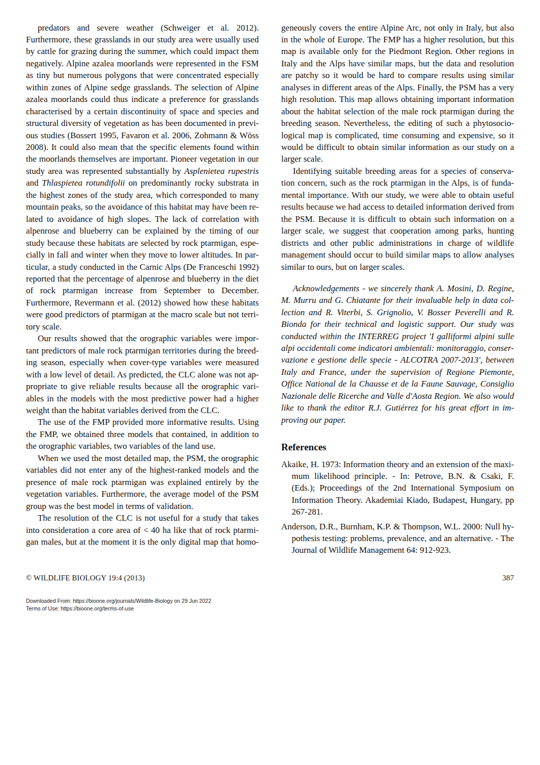predators and severe weather (Schweiger et al. 2012). Furthermore, these grasslands in our study area were usually used by cattle for grazing during the summer, which could impact them negatively. Alpine azalea moorlands were represented in the FSM as tiny but numerous polygons that were concentrated especially within zones of Alpine sedge grasslands. The selection of Alpine azalea moorlands could thus indicate a preference for grasslands characterised by a certain discontinuity of space and species and structural diversity of vegetation as has been documented in previous studies (Bossert 1995, Favaron et al. 2006, Zohmann & Wöss 2008). It could also mean that the specific elements found within the moorlands themselves are important. Pioneer vegetation in our study area was represented substantially by Asplenietea rupestris and Thlaspietea rotundifolii on predominantly rocky substrata in the highest zones of the study area, which corresponded to many mountain peaks, so the avoidance of this habitat may have been related to avoidance of high slopes. The lack of correlation with alpenrose and blueberry can be explained by the timing of our study because these habitats are selected by rock ptarmigan, especially in fall and winter when they move to lower altitudes. In particular, a study conducted in the Carnic Alps (De Franceschi 1992) reported that the percentage of alpenrose and blueberry in the diet of rock ptarmigan increase from September to December. Furthermore, Revermann et al. (2012) showed how these habitats were good predictors of ptarmigan at the macro scale but not territory scale.
Our results showed that the orographic variables were important predictors of male rock ptarmigan territories during the breeding season, especially when cover-type variables were measured with a low level of detail. As predicted, the CLC alone was not appropriate to give reliable results because all the orographic variables in the models with the most predictive power had a higher weight than the habitat variables derived from the CLC.
The use of the FMP provided more informative results. Using the FMP, we obtained three models that contained, in addition to the orographic variables, two variables of the land use.
When we used the most detailed map, the PSM, the orographic variables did not enter any of the highest-ranked models and the presence of male rock ptarmigan was explained entirely by the vegetation variables. Furthermore, the average model of the PSM group was the best model in terms of validation.
The resolution of the CLC is not useful for a study that takes into consideration a core area of < 40 ha like that of rock ptarmigan males, but at the moment it is the only digital map that homogeneously covers the entire Alpine Arc, not only in Italy, but also in the whole of Europe. The FMP has a higher resolution, but this map is available only for the Piedmont Region. Other regions in Italy and the Alps have similar maps, but the data and resolution are patchy so it would be hard to compare results using similar analyses in different areas of the Alps. Finally, the PSM has a very high resolution. This map allows obtaining important information about the habitat selection of the male rock ptarmigan during the breeding season. Nevertheless, the editing of such a phytosociological map is complicated, time consuming and expensive, so it would be difficult to obtain similar information as our study on a larger scale.
Identifying suitable breeding areas for a species of conservation concern, such as the rock ptarmigan in the Alps, is of fundamental importance. With our study, we were able to obtain useful results because we had access to detailed information derived from the PSM. Because it is difficult to obtain such information on a larger scale, we suggest that cooperation among parks, hunting districts and other public administrations in charge of wildlife management should occur to build similar maps to allow analyses similar to ours, but on larger scales.
Acknowledgements - we sincerely thank A. Mosini, D. Regine, M. Murru and G. Chiatante for their invaluable help in data collection and R. Viterbi, S. Grignolio, V. Bosser Peverelli and R. Bionda for their technical and logistic support. Our study was conducted within the INTERREG project 'I galliformi alpini sulle alpi occidentali come indicatori ambientali: monitoraggio, conservazione e gestione delle specie - ALCOTRA 2007-2013', between Italy and France, under the supervision of Regione Piemonte, Office National de la Chausse et de la Faune Sauvage, Consiglio Nazionale delle Ricerche and Valle d'Aosta Region. We also would like to thank the editor R.J. Gutiérrez for his great effort in improving our paper.
References
Akaike, H. 1973: Information theory and an extension of the maximum likelihood principle. - In: Petrove, B.N. & Csaki, F. (Eds.); Proceedings of the 2nd International Symposium on Information Theory. Akademiai Kiado, Budapest, Hungary, pp 267-281.
Anderson, D.R., Burnham, K.P. & Thompson, W.L. 2000: Null hypothesis testing: problems, prevalence, and an alternative. - The Journal of Wildlife Management 64: 912-923.
© WILDLIFE BIOLOGY 19:4 (2013)
387
Downloaded From: https://bioone.org/journals/Wildlife-Biology on 29 Jun 2022
Terms of Use: https://bioone.org/terms-of-use